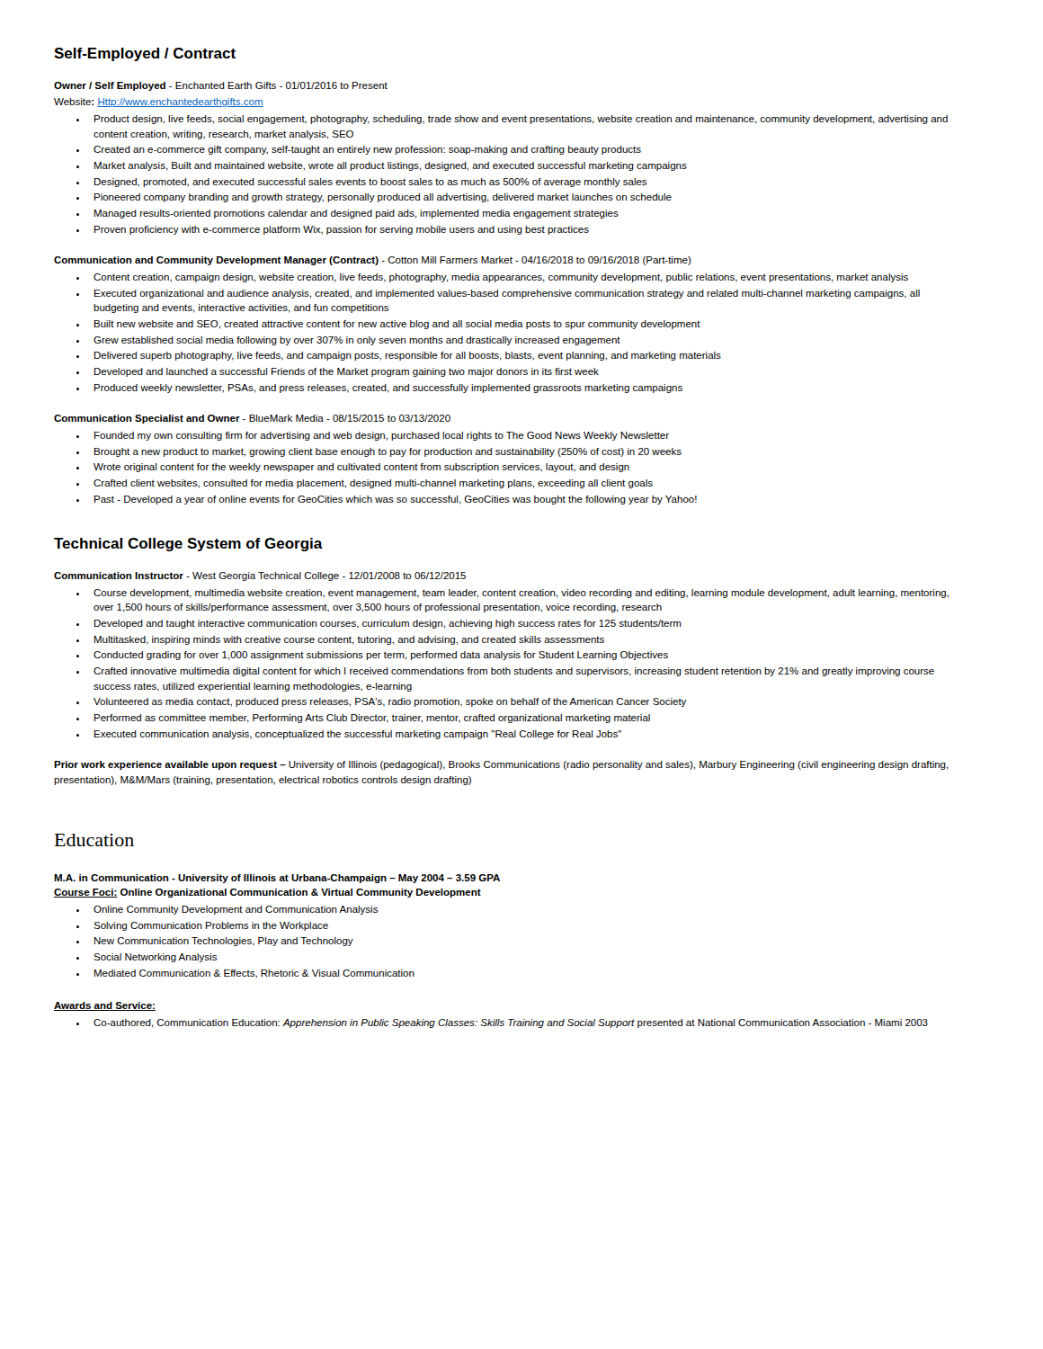Self-Employed / Contract
Owner / Self Employed - Enchanted Earth Gifts - 01/01/2016 to Present
Website: Http://www.enchantedearthgifts.com
Product design, live feeds, social engagement, photography, scheduling, trade show and event presentations, website creation and maintenance, community development, advertising and content creation, writing, research, market analysis, SEO
Created an e-commerce gift company, self-taught an entirely new profession: soap-making and crafting beauty products
Market analysis, Built and maintained website, wrote all product listings, designed, and executed successful marketing campaigns
Designed, promoted, and executed successful sales events to boost sales to as much as 500% of average monthly sales
Pioneered company branding and growth strategy, personally produced all advertising, delivered market launches on schedule
Managed results-oriented promotions calendar and designed paid ads, implemented media engagement strategies
Proven proficiency with e-commerce platform Wix, passion for serving mobile users and using best practices
Communication and Community Development Manager (Contract) - Cotton Mill Farmers Market - 04/16/2018 to 09/16/2018 (Part-time)
Content creation, campaign design, website creation, live feeds, photography, media appearances, community development, public relations, event presentations, market analysis
Executed organizational and audience analysis, created, and implemented values-based comprehensive communication strategy and related multi-channel marketing campaigns, all budgeting and events, interactive activities, and fun competitions
Built new website and SEO, created attractive content for new active blog and all social media posts to spur community development
Grew established social media following by over 307% in only seven months and drastically increased engagement
Delivered superb photography, live feeds, and campaign posts, responsible for all boosts, blasts, event planning, and marketing materials
Developed and launched a successful Friends of the Market program gaining two major donors in its first week
Produced weekly newsletter, PSAs, and press releases, created, and successfully implemented grassroots marketing campaigns
Communication Specialist and Owner - BlueMark Media - 08/15/2015 to 03/13/2020
Founded my own consulting firm for advertising and web design, purchased local rights to The Good News Weekly Newsletter
Brought a new product to market, growing client base enough to pay for production and sustainability (250% of cost) in 20 weeks
Wrote original content for the weekly newspaper and cultivated content from subscription services, layout, and design
Crafted client websites, consulted for media placement, designed multi-channel marketing plans, exceeding all client goals
Past - Developed a year of online events for GeoCities which was so successful, GeoCities was bought the following year by Yahoo!
Technical College System of Georgia
Communication Instructor - West Georgia Technical College - 12/01/2008 to 06/12/2015
Course development, multimedia website creation, event management, team leader, content creation, video recording and editing, learning module development, adult learning, mentoring, over 1,500 hours of skills/performance assessment, over 3,500 hours of professional presentation, voice recording, research
Developed and taught interactive communication courses, curriculum design, achieving high success rates for 125 students/term
Multitasked, inspiring minds with creative course content, tutoring, and advising, and created skills assessments
Conducted grading for over 1,000 assignment submissions per term, performed data analysis for Student Learning Objectives
Crafted innovative multimedia digital content for which I received commendations from both students and supervisors, increasing student retention by 21% and greatly improving course success rates, utilized experiential learning methodologies, e-learning
Volunteered as media contact, produced press releases, PSA's, radio promotion, spoke on behalf of the American Cancer Society
Performed as committee member, Performing Arts Club Director, trainer, mentor, crafted organizational marketing material
Executed communication analysis, conceptualized the successful marketing campaign "Real College for Real Jobs"
Prior work experience available upon request – University of Illinois (pedagogical), Brooks Communications (radio personality and sales), Marbury Engineering (civil engineering design drafting, presentation), M&M/Mars (training, presentation, electrical robotics controls design drafting)
Education
M.A. in Communication - University of Illinois at Urbana-Champaign – May 2004 – 3.59 GPA
Course Foci: Online Organizational Communication & Virtual Community Development
Online Community Development and Communication Analysis
Solving Communication Problems in the Workplace
New Communication Technologies, Play and Technology
Social Networking Analysis
Mediated Communication & Effects, Rhetoric & Visual Communication
Awards and Service:
Co-authored, Communication Education: Apprehension in Public Speaking Classes: Skills Training and Social Support presented at National Communication Association - Miami 2003